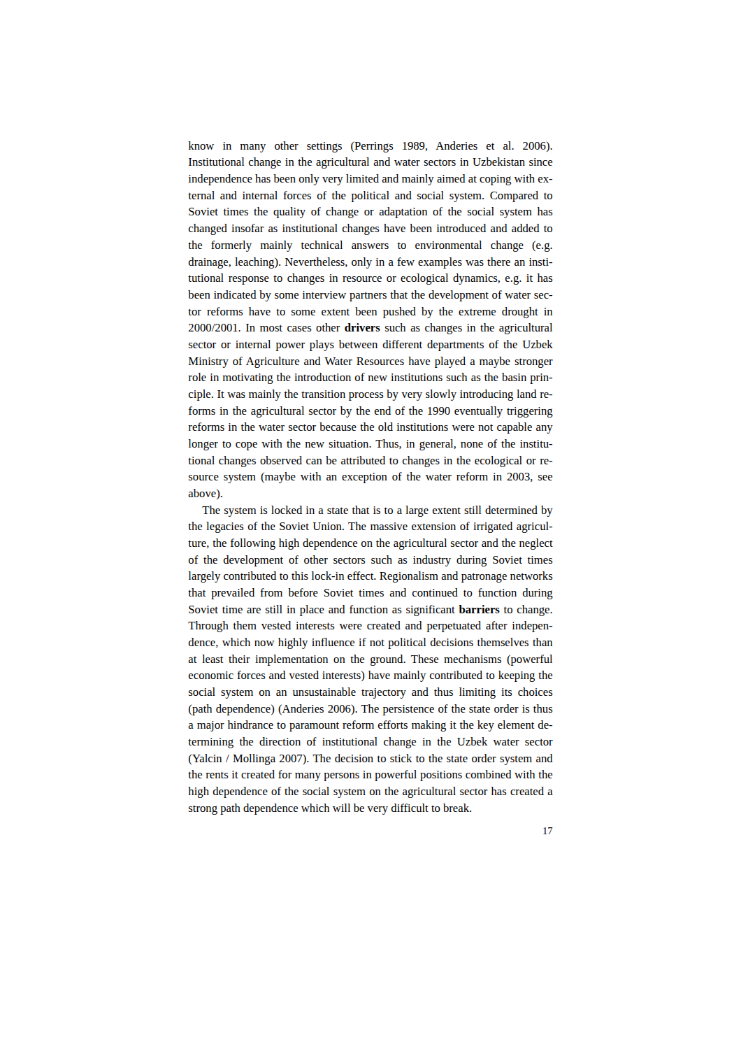know in many other settings (Perrings 1989, Anderies et al. 2006). Institutional change in the agricultural and water sectors in Uzbekistan since independence has been only very limited and mainly aimed at coping with external and internal forces of the political and social system. Compared to Soviet times the quality of change or adaptation of the social system has changed insofar as institutional changes have been introduced and added to the formerly mainly technical answers to environmental change (e.g. drainage, leaching). Nevertheless, only in a few examples was there an institutional response to changes in resource or ecological dynamics, e.g. it has been indicated by some interview partners that the development of water sector reforms have to some extent been pushed by the extreme drought in 2000/2001. In most cases other drivers such as changes in the agricultural sector or internal power plays between different departments of the Uzbek Ministry of Agriculture and Water Resources have played a maybe stronger role in motivating the introduction of new institutions such as the basin principle. It was mainly the transition process by very slowly introducing land reforms in the agricultural sector by the end of the 1990 eventually triggering reforms in the water sector because the old institutions were not capable any longer to cope with the new situation. Thus, in general, none of the institutional changes observed can be attributed to changes in the ecological or resource system (maybe with an exception of the water reform in 2003, see above).
The system is locked in a state that is to a large extent still determined by the legacies of the Soviet Union. The massive extension of irrigated agriculture, the following high dependence on the agricultural sector and the neglect of the development of other sectors such as industry during Soviet times largely contributed to this lock-in effect. Regionalism and patronage networks that prevailed from before Soviet times and continued to function during Soviet time are still in place and function as significant barriers to change. Through them vested interests were created and perpetuated after independence, which now highly influence if not political decisions themselves than at least their implementation on the ground. These mechanisms (powerful economic forces and vested interests) have mainly contributed to keeping the social system on an unsustainable trajectory and thus limiting its choices (path dependence) (Anderies 2006). The persistence of the state order is thus a major hindrance to paramount reform efforts making it the key element determining the direction of institutional change in the Uzbek water sector (Yalcin / Mollinga 2007). The decision to stick to the state order system and the rents it created for many persons in powerful positions combined with the high dependence of the social system on the agricultural sector has created a strong path dependence which will be very difficult to break.
17